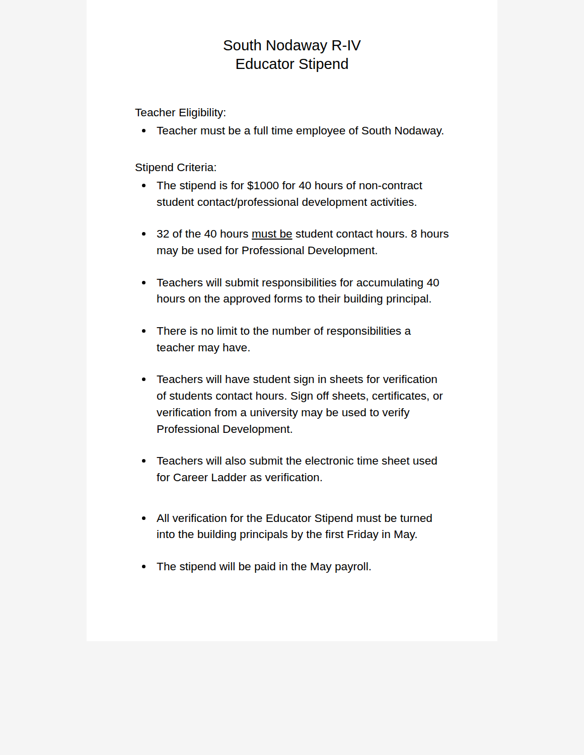South Nodaway R-IV
Educator Stipend
Teacher Eligibility:
Teacher must be a full time employee of South Nodaway.
Stipend Criteria:
The stipend is for $1000 for 40 hours of non-contract student contact/professional development activities.
32 of the 40 hours must be student contact hours. 8 hours may be used for Professional Development.
Teachers will submit responsibilities for accumulating 40 hours on the approved forms to their building principal.
There is no limit to the number of responsibilities a teacher may have.
Teachers will have student sign in sheets for verification of students contact hours. Sign off sheets, certificates, or verification from a university may be used to verify Professional Development.
Teachers will also submit the electronic time sheet used for Career Ladder as verification.
All verification for the Educator Stipend must be turned into the building principals by the first Friday in May.
The stipend will be paid in the May payroll.